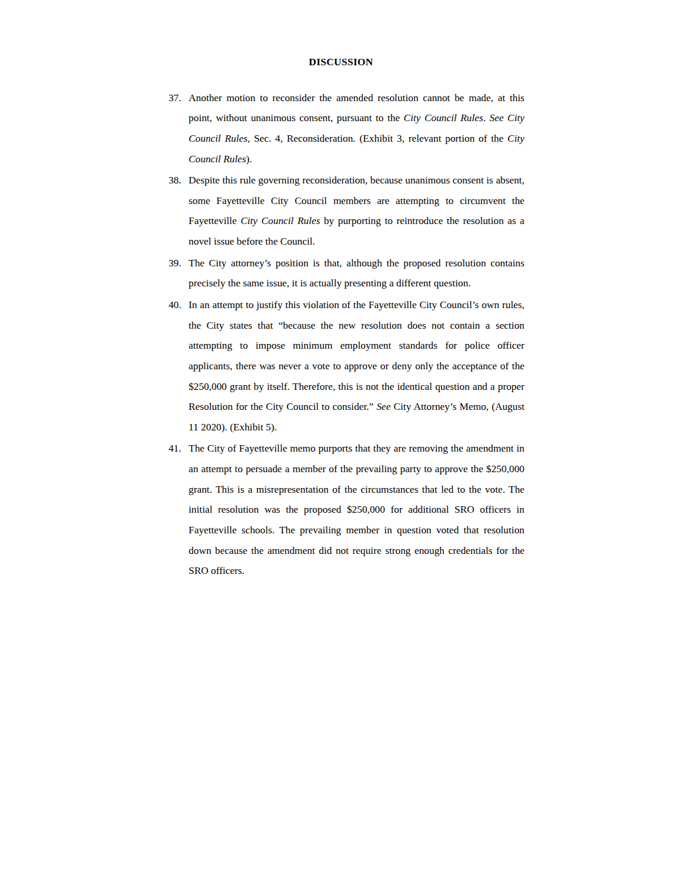DISCUSSION
Another motion to reconsider the amended resolution cannot be made, at this point, without unanimous consent, pursuant to the City Council Rules. See City Council Rules, Sec. 4, Reconsideration. (Exhibit 3, relevant portion of the City Council Rules).
Despite this rule governing reconsideration, because unanimous consent is absent, some Fayetteville City Council members are attempting to circumvent the Fayetteville City Council Rules by purporting to reintroduce the resolution as a novel issue before the Council.
The City attorney’s position is that, although the proposed resolution contains precisely the same issue, it is actually presenting a different question.
In an attempt to justify this violation of the Fayetteville City Council’s own rules, the City states that “because the new resolution does not contain a section attempting to impose minimum employment standards for police officer applicants, there was never a vote to approve or deny only the acceptance of the $250,000 grant by itself. Therefore, this is not the identical question and a proper Resolution for the City Council to consider.” See City Attorney’s Memo, (August 11 2020). (Exhibit 5).
The City of Fayetteville memo purports that they are removing the amendment in an attempt to persuade a member of the prevailing party to approve the $250,000 grant. This is a misrepresentation of the circumstances that led to the vote. The initial resolution was the proposed $250,000 for additional SRO officers in Fayetteville schools. The prevailing member in question voted that resolution down because the amendment did not require strong enough credentials for the SRO officers.